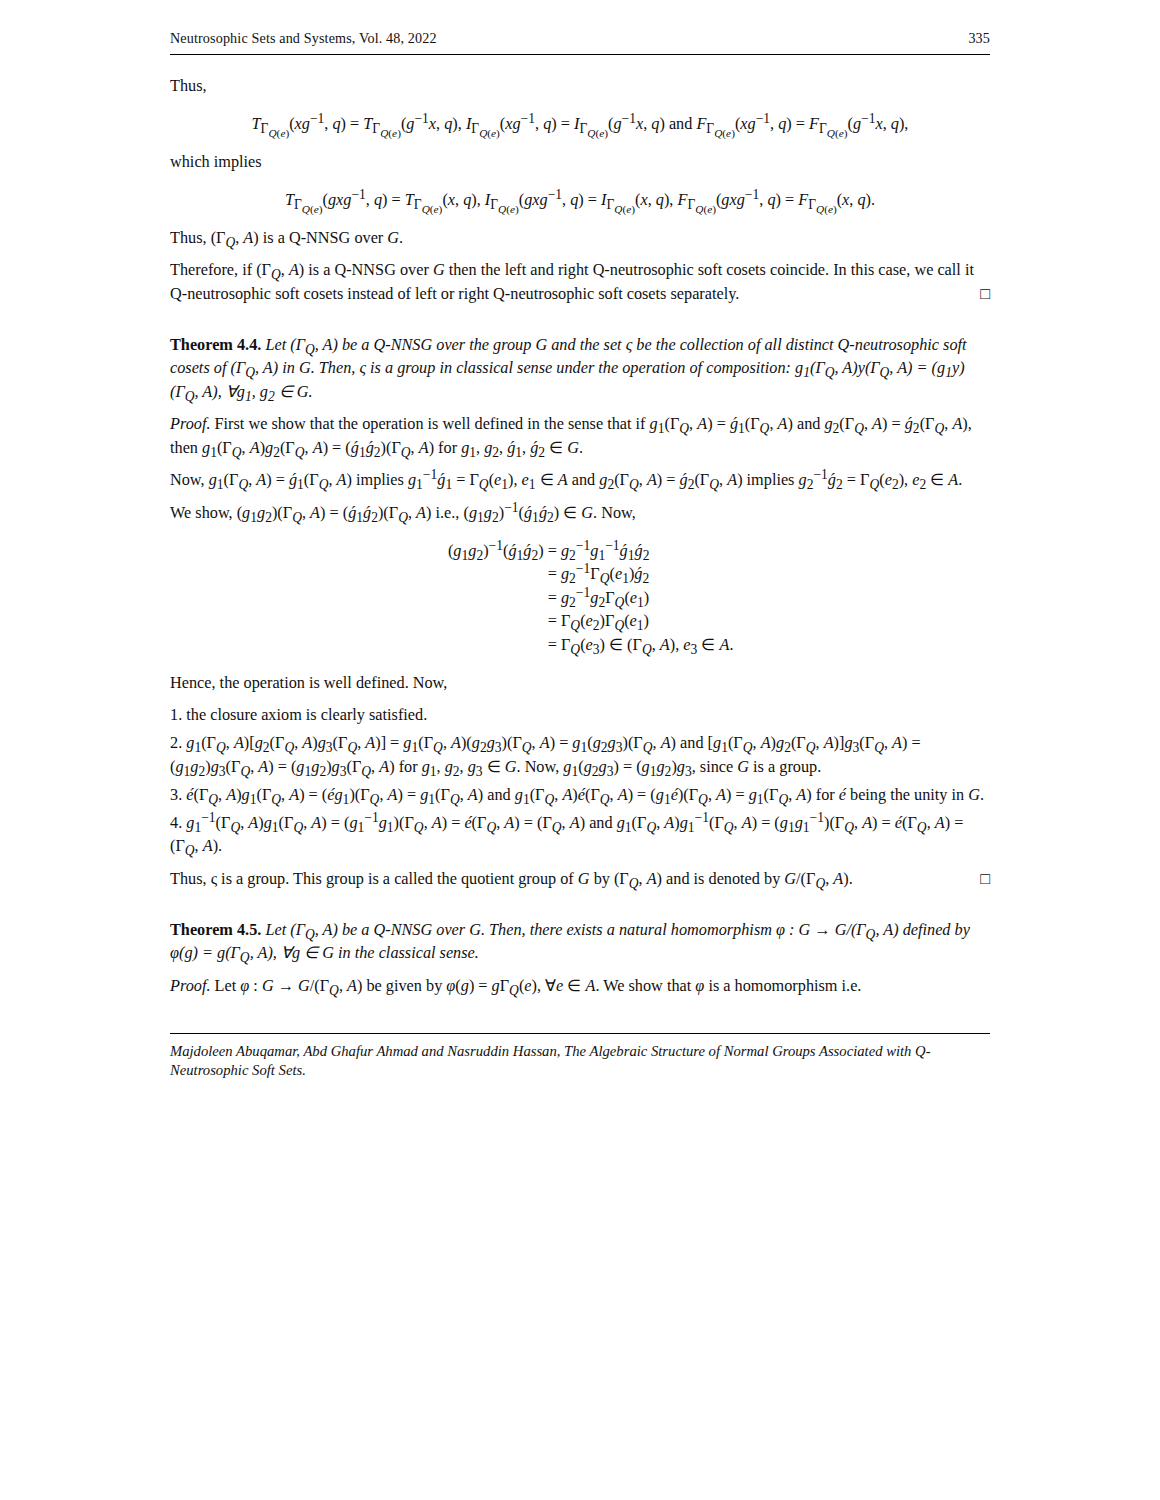Neutrosophic Sets and Systems, Vol. 48, 2022
335
Thus,
TΓQ(e)(xg−1, q) = TΓQ(e)(g−1x, q), IΓQ(e)(xg−1, q) = IΓQ(e)(g−1x, q) and FΓQ(e)(xg−1, q) = FΓQ(e)(g−1x, q),
which implies
TΓQ(e)(gxg−1, q) = TΓQ(e)(x, q), IΓQ(e)(gxg−1, q) = IΓQ(e)(x, q), FΓQ(e)(gxg−1, q) = FΓQ(e)(x, q).
Thus, (ΓQ, A) is a Q-NNSG over G.
Therefore, if (ΓQ, A) is a Q-NNSG over G then the left and right Q-neutrosophic soft cosets coincide. In this case, we call it Q-neutrosophic soft cosets instead of left or right Q-neutrosophic soft cosets separately.
Theorem 4.4. Let (ΓQ, A) be a Q-NNSG over the group G and the set ς be the collection of all distinct Q-neutrosophic soft cosets of (ΓQ, A) in G. Then, ς is a group in classical sense under the operation of composition: g1(ΓQ, A)y(ΓQ, A) = (g1y)(ΓQ, A), ∀g1, g2 ∈ G.
Proof. First we show that the operation is well defined in the sense that if g1(ΓQ, A) = ǵ1(ΓQ, A) and g2(ΓQ, A) = ǵ2(ΓQ, A), then g1(ΓQ, A)g2(ΓQ, A) = (ǵ1ǵ2)(ΓQ, A) for g1, g2, ǵ1, ǵ2 ∈ G.
Now, g1(ΓQ, A) = ǵ1(ΓQ, A) implies g1−1ǵ1 = ΓQ(e1), e1 ∈ A and g2(ΓQ, A) = ǵ2(ΓQ, A) implies g2−1ǵ2 = ΓQ(e2), e2 ∈ A.
We show, (g1g2)(ΓQ, A) = (ǵ1ǵ2)(ΓQ, A) i.e., (g1g2)−1(ǵ1ǵ2) ∈ G. Now,
(g1g2)−1(ǵ1ǵ2) = g2−1g1−1ǵ1ǵ2 = g2−1ΓQ(e1)ǵ2 = g2−1g2ΓQ(e1) = ΓQ(e2)ΓQ(e1) = ΓQ(e3) ∈ (ΓQ, A), e3 ∈ A.
Hence, the operation is well defined. Now,
1. the closure axiom is clearly satisfied.
2. g1(ΓQ, A)[g2(ΓQ, A)g3(ΓQ, A)] = g1(ΓQ, A)(g2g3)(ΓQ, A) = g1(g2g3)(ΓQ, A) and [g1(ΓQ, A)g2(ΓQ, A)]g3(ΓQ, A) = (g1g2)g3(ΓQ, A) = (g1g2)g3(ΓQ, A) for g1, g2, g3 ∈ G. Now, g1(g2g3) = (g1g2)g3, since G is a group.
3. é(ΓQ, A)g1(ΓQ, A) = (ég1)(ΓQ, A) = g1(ΓQ, A) and g1(ΓQ, A)é(ΓQ, A) = (g1é)(ΓQ, A) = g1(ΓQ, A) for é being the unity in G.
4. g1−1(ΓQ, A)g1(ΓQ, A) = (g1−1g1)(ΓQ, A) = é(ΓQ, A) = (ΓQ, A) and g1(ΓQ, A)g1−1(ΓQ, A) = (g1g1−1)(ΓQ, A) = é(ΓQ, A) = (ΓQ, A).
Thus, ς is a group. This group is a called the quotient group of G by (ΓQ, A) and is denoted by G/(ΓQ, A).
Theorem 4.5. Let (ΓQ, A) be a Q-NNSG over G. Then, there exists a natural homomorphism φ : G → G/(ΓQ, A) defined by φ(g) = g(ΓQ, A), ∀g ∈ G in the classical sense.
Proof. Let φ : G → G/(ΓQ, A) be given by φ(g) = g ΓQ(e), ∀e ∈ A. We show that φ is a homomorphism i.e.
Majdoleen Abuqamar, Abd Ghafur Ahmad and Nasruddin Hassan, The Algebraic Structure of Normal Groups Associated with Q-Neutrosophic Soft Sets.